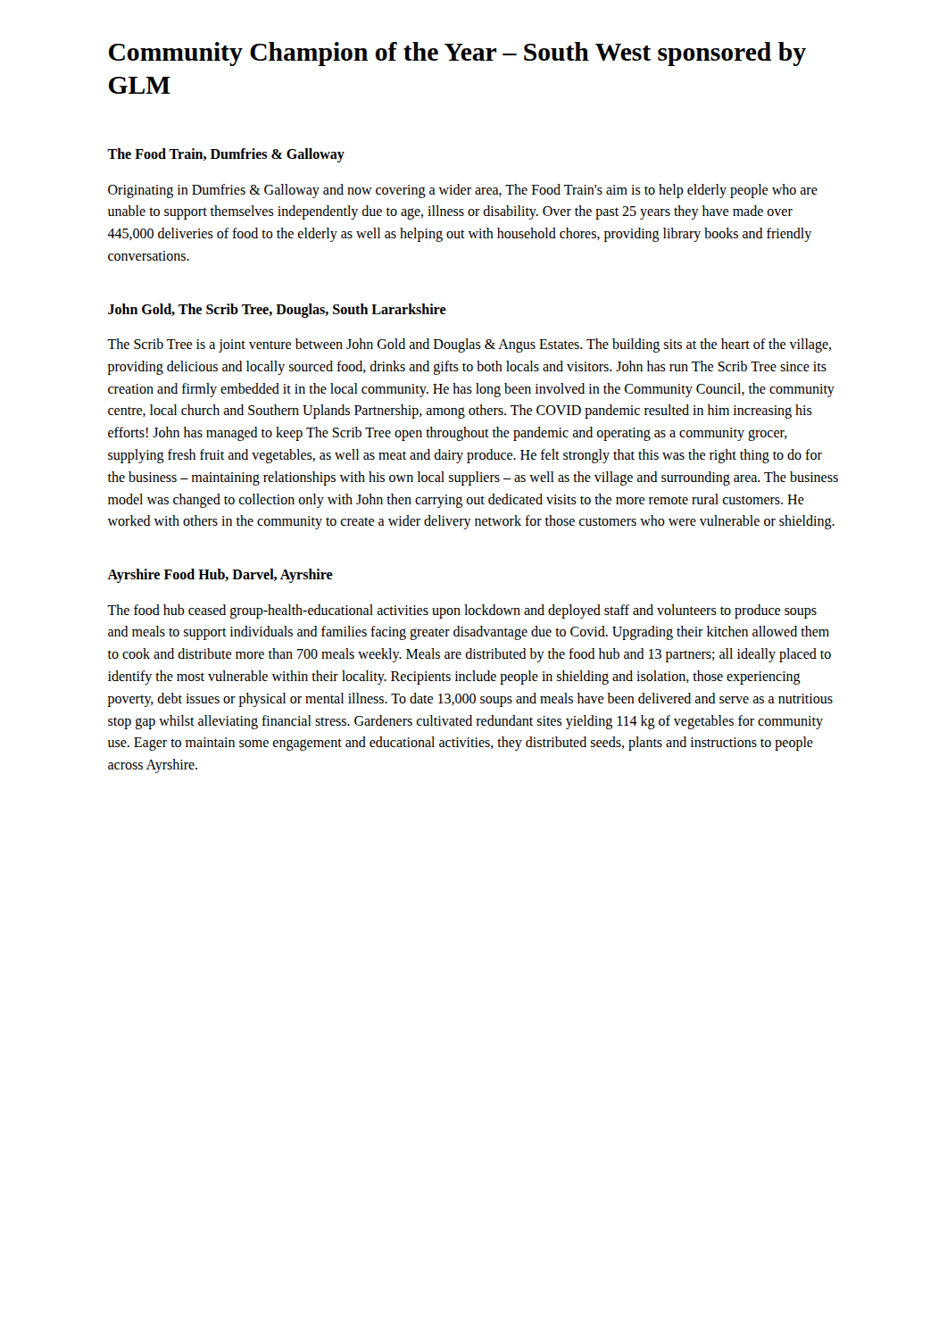Community Champion of the Year – South West sponsored by GLM
The Food Train, Dumfries & Galloway
Originating in Dumfries & Galloway and now covering a wider area, The Food Train's aim is to help elderly people who are unable to support themselves independently due to age, illness or disability. Over the past 25 years they have made over 445,000 deliveries of food to the elderly as well as helping out with household chores, providing library books and friendly conversations.
John Gold, The Scrib Tree, Douglas, South Lararkshire
The Scrib Tree is a joint venture between John Gold and Douglas & Angus Estates. The building sits at the heart of the village, providing delicious and locally sourced food, drinks and gifts to both locals and visitors. John has run The Scrib Tree since its creation and firmly embedded it in the local community. He has long been involved in the Community Council, the community centre, local church and Southern Uplands Partnership, among others. The COVID pandemic resulted in him increasing his efforts! John has managed to keep The Scrib Tree open throughout the pandemic and operating as a community grocer, supplying fresh fruit and vegetables, as well as meat and dairy produce. He felt strongly that this was the right thing to do for the business – maintaining relationships with his own local suppliers – as well as the village and surrounding area. The business model was changed to collection only with John then carrying out dedicated visits to the more remote rural customers. He worked with others in the community to create a wider delivery network for those customers who were vulnerable or shielding.
Ayrshire Food Hub, Darvel, Ayrshire
The food hub ceased group-health-educational activities upon lockdown and deployed staff and volunteers to produce soups and meals to support individuals and families facing greater disadvantage due to Covid. Upgrading their kitchen allowed them to cook and distribute more than 700 meals weekly. Meals are distributed by the food hub and 13 partners; all ideally placed to identify the most vulnerable within their locality. Recipients include people in shielding and isolation, those experiencing poverty, debt issues or physical or mental illness. To date 13,000 soups and meals have been delivered and serve as a nutritious stop gap whilst alleviating financial stress. Gardeners cultivated redundant sites yielding 114 kg of vegetables for community use. Eager to maintain some engagement and educational activities, they distributed seeds, plants and instructions to people across Ayrshire.